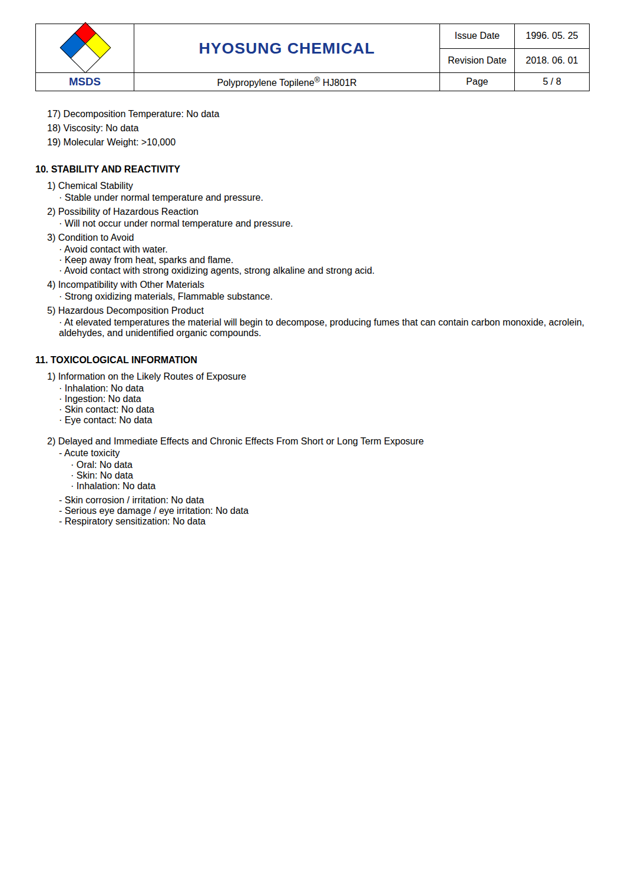| | HYOSUNG CHEMICAL | Issue Date | 1996. 05. 25 |
| Revision Date | 2018. 06. 01 |
| MSDS | Polypropylene Topilene ® HJ801R | Page | 5 / 8 |
17) Decomposition Temperature: No data
18) Viscosity: No data
19) Molecular Weight: >10,000
10. STABILITY AND REACTIVITY
1) Chemical Stability
Stable under normal temperature and pressure.
2) Possibility of Hazardous Reaction
Will not occur under normal temperature and pressure.
3) Condition to Avoid
Avoid contact with water.
Keep away from heat, sparks and flame.
Avoid contact with strong oxidizing agents, strong alkaline and strong acid.
4) Incompatibility with Other Materials
Strong oxidizing materials, Flammable substance.
5) Hazardous Decomposition Product
At elevated temperatures the material will begin to decompose, producing fumes that can contain carbon monoxide, acrolein, aldehydes, and unidentified organic compounds.
11. TOXICOLOGICAL INFORMATION
1) Information on the Likely Routes of Exposure
Inhalation: No data
Ingestion: No data
Skin contact: No data
Eye contact: No data
2) Delayed and Immediate Effects and Chronic Effects From Short or Long Term Exposure
Acute toxicity
Oral: No data
Skin: No data
Inhalation: No data
Skin corrosion / irritation: No data
Serious eye damage / eye irritation: No data
Respiratory sensitization: No data